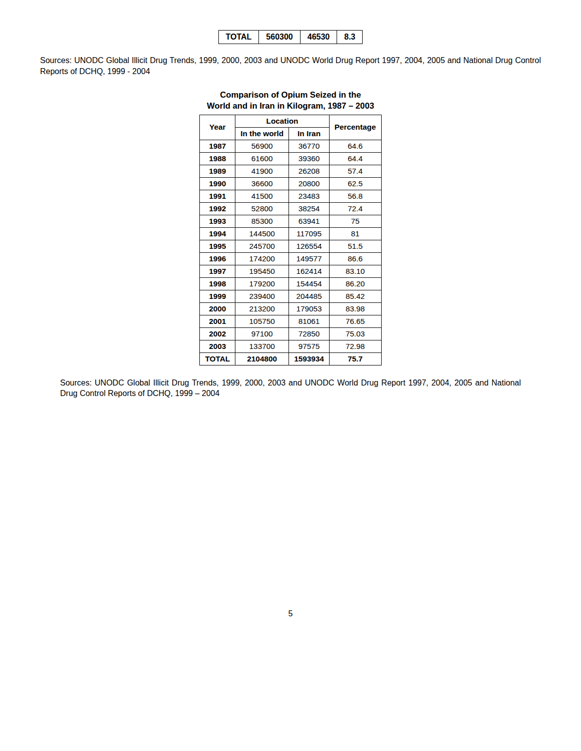| TOTAL | 560300 | 46530 | 8.3 |
Sources: UNODC Global Illicit Drug Trends, 1999, 2000, 2003 and UNODC World Drug Report 1997, 2004, 2005 and National Drug Control Reports of DCHQ, 1999 - 2004
Comparison of Opium Seized in the
World and in Iran in Kilogram, 1987 – 2003
| Year | Location | Percentage |
| --- | --- | --- |
| In the world | In Iran |
| 1987 | 56900 | 36770 | 64.6 |
| 1988 | 61600 | 39360 | 64.4 |
| 1989 | 41900 | 26208 | 57.4 |
| 1990 | 36600 | 20800 | 62.5 |
| 1991 | 41500 | 23483 | 56.8 |
| 1992 | 52800 | 38254 | 72.4 |
| 1993 | 85300 | 63941 | 75 |
| 1994 | 144500 | 117095 | 81 |
| 1995 | 245700 | 126554 | 51.5 |
| 1996 | 174200 | 149577 | 86.6 |
| 1997 | 195450 | 162414 | 83.10 |
| 1998 | 179200 | 154454 | 86.20 |
| 1999 | 239400 | 204485 | 85.42 |
| 2000 | 213200 | 179053 | 83.98 |
| 2001 | 105750 | 81061 | 76.65 |
| 2002 | 97100 | 72850 | 75.03 |
| 2003 | 133700 | 97575 | 72.98 |
| TOTAL | 2104800 | 1593934 | 75.7 |
Sources: UNODC Global Illicit Drug Trends, 1999, 2000, 2003 and UNODC World Drug Report 1997, 2004, 2005 and National Drug Control Reports of DCHQ, 1999 – 2004
5